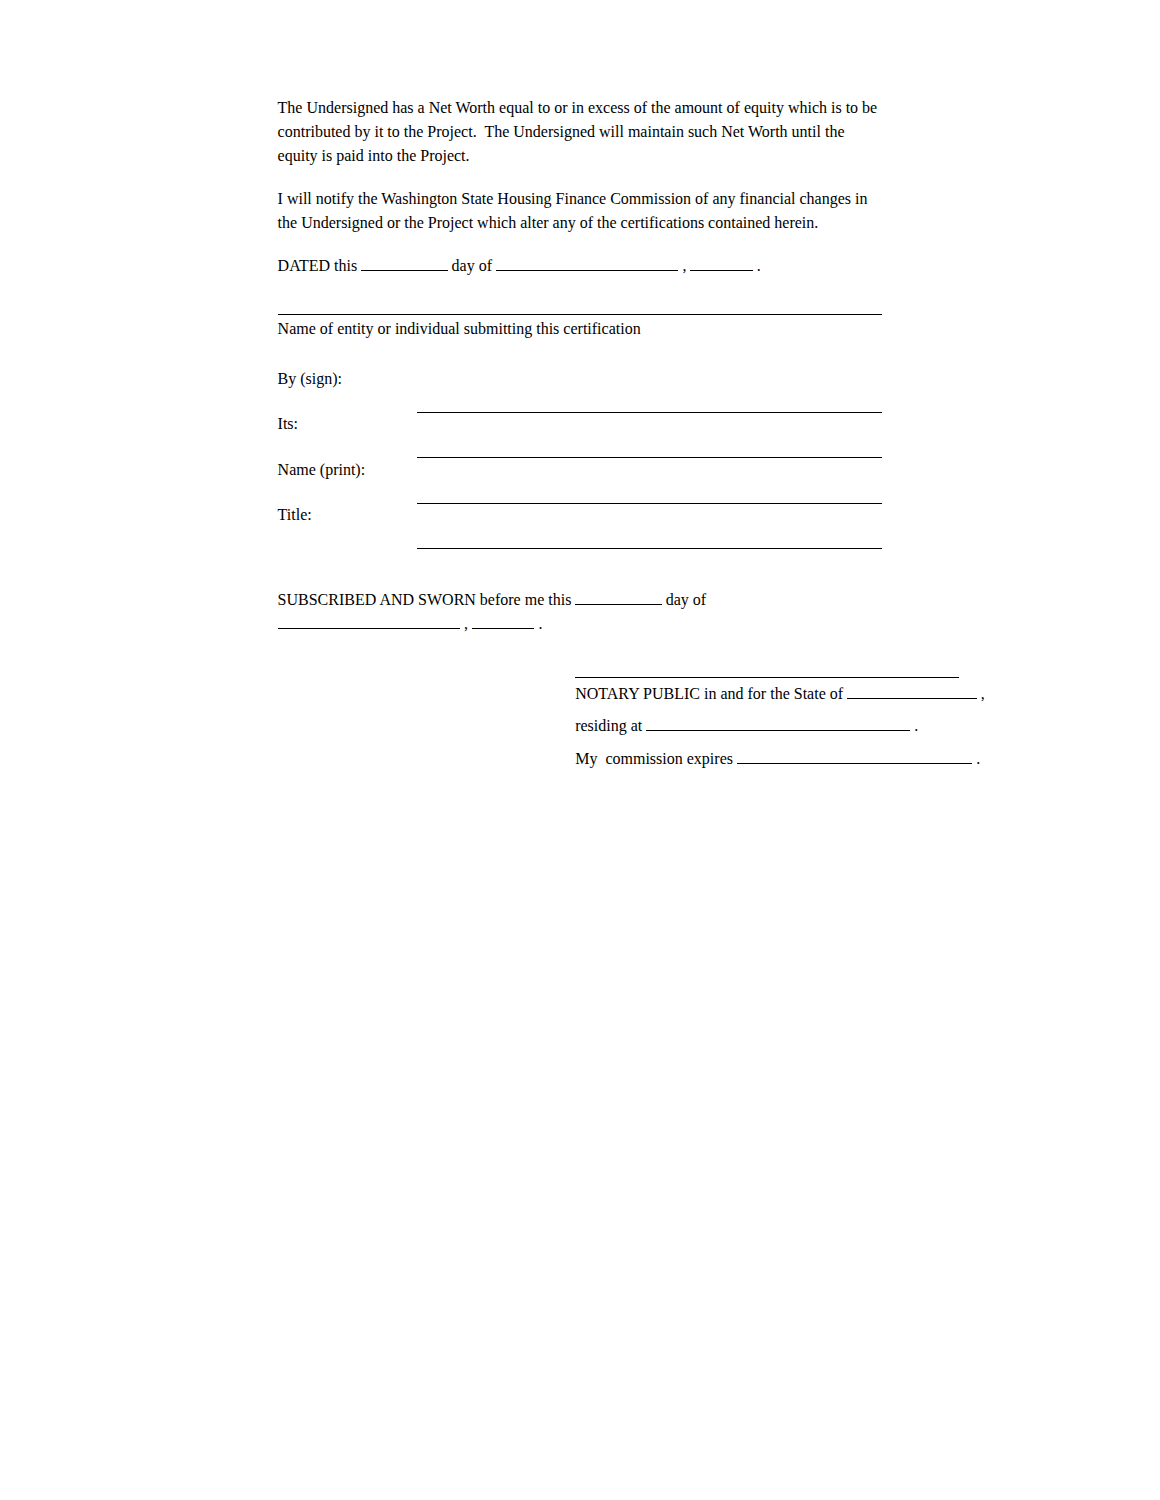The Undersigned has a Net Worth equal to or in excess of the amount of equity which is to be contributed by it to the Project. The Undersigned will maintain such Net Worth until the equity is paid into the Project.
I will notify the Washington State Housing Finance Commission of any financial changes in the Undersigned or the Project which alter any of the certifications contained herein.
DATED this day of , .
Name of entity or individual submitting this certification
| By (sign): | |
| Its: | |
| Name (print): | |
| Title: | |
SUBSCRIBED AND SWORN before me this day of , .
NOTARY PUBLIC in and for the State of ,
residing at .
My commission expires .